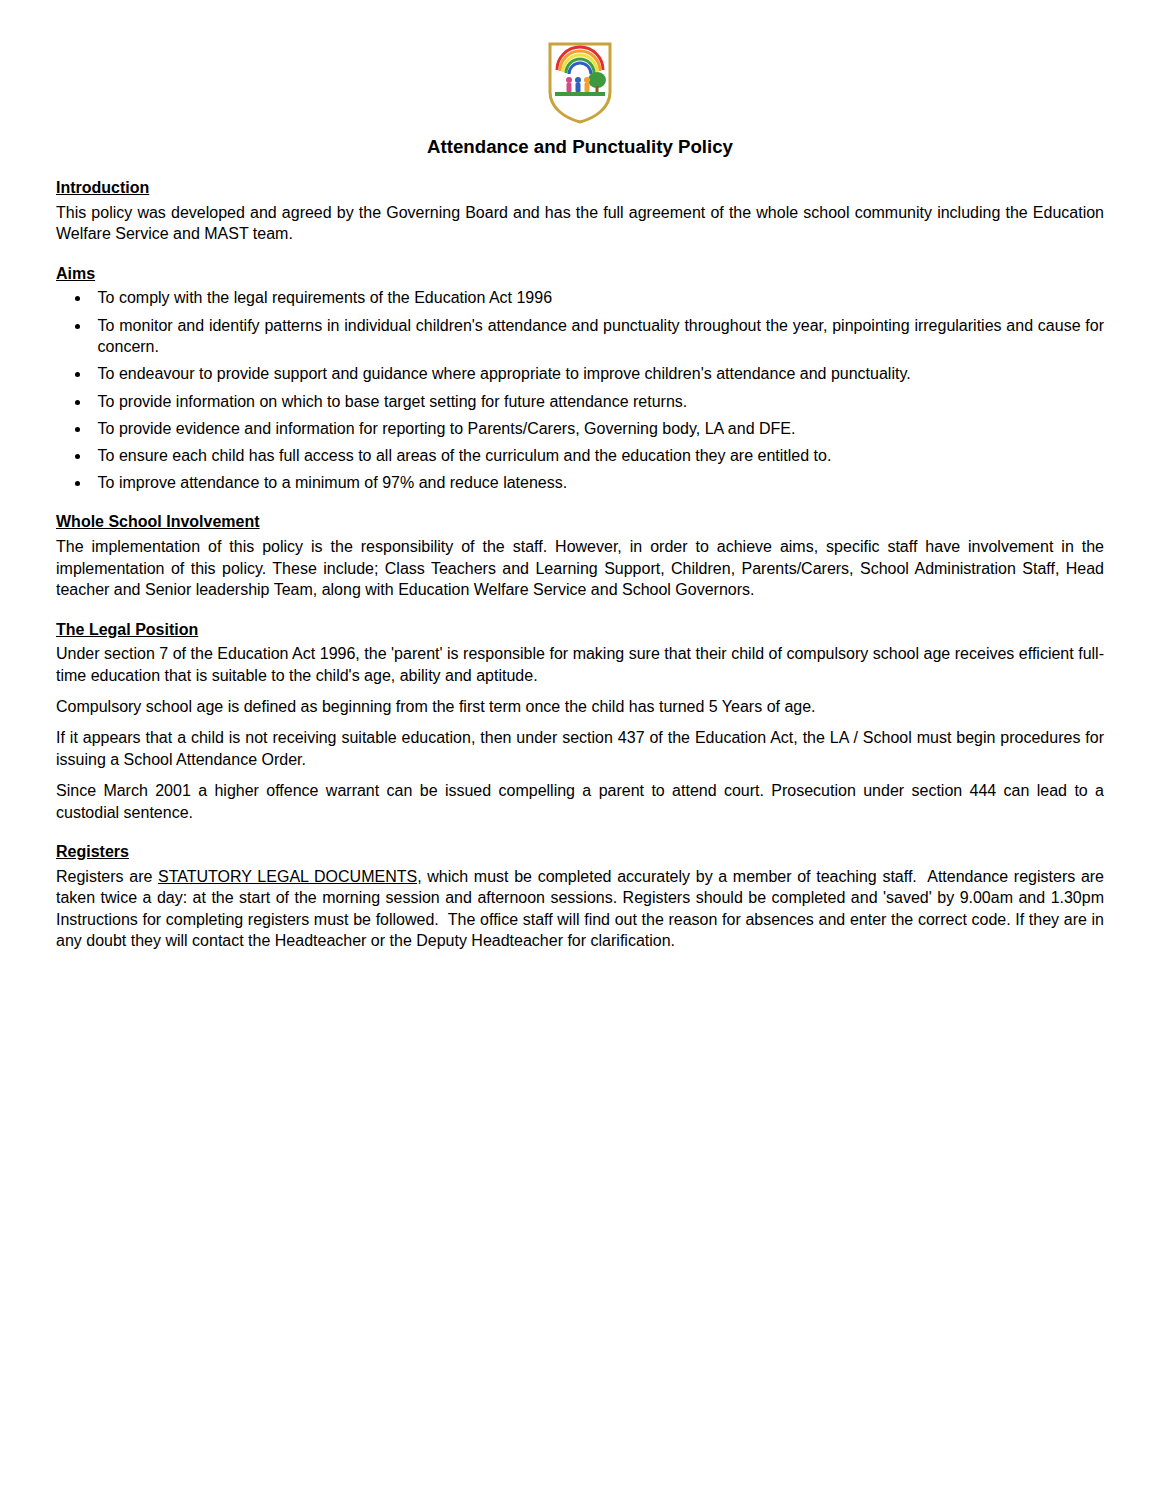Attendance and Punctuality Policy
Introduction
This policy was developed and agreed by the Governing Board and has the full agreement of the whole school community including the Education Welfare Service and MAST team.
Aims
To comply with the legal requirements of the Education Act 1996
To monitor and identify patterns in individual children's attendance and punctuality throughout the year, pinpointing irregularities and cause for concern.
To endeavour to provide support and guidance where appropriate to improve children's attendance and punctuality.
To provide information on which to base target setting for future attendance returns.
To provide evidence and information for reporting to Parents/Carers, Governing body, LA and DFE.
To ensure each child has full access to all areas of the curriculum and the education they are entitled to.
To improve attendance to a minimum of 97% and reduce lateness.
Whole School Involvement
The implementation of this policy is the responsibility of the staff. However, in order to achieve aims, specific staff have involvement in the implementation of this policy. These include; Class Teachers and Learning Support, Children, Parents/Carers, School Administration Staff, Head teacher and Senior leadership Team, along with Education Welfare Service and School Governors.
The Legal Position
Under section 7 of the Education Act 1996, the 'parent' is responsible for making sure that their child of compulsory school age receives efficient full-time education that is suitable to the child's age, ability and aptitude.
Compulsory school age is defined as beginning from the first term once the child has turned 5 Years of age.
If it appears that a child is not receiving suitable education, then under section 437 of the Education Act, the LA / School must begin procedures for issuing a School Attendance Order.
Since March 2001 a higher offence warrant can be issued compelling a parent to attend court. Prosecution under section 444 can lead to a custodial sentence.
Registers
Registers are STATUTORY LEGAL DOCUMENTS, which must be completed accurately by a member of teaching staff. Attendance registers are taken twice a day: at the start of the morning session and afternoon sessions. Registers should be completed and 'saved' by 9.00am and 1.30pm Instructions for completing registers must be followed. The office staff will find out the reason for absences and enter the correct code. If they are in any doubt they will contact the Headteacher or the Deputy Headteacher for clarification.